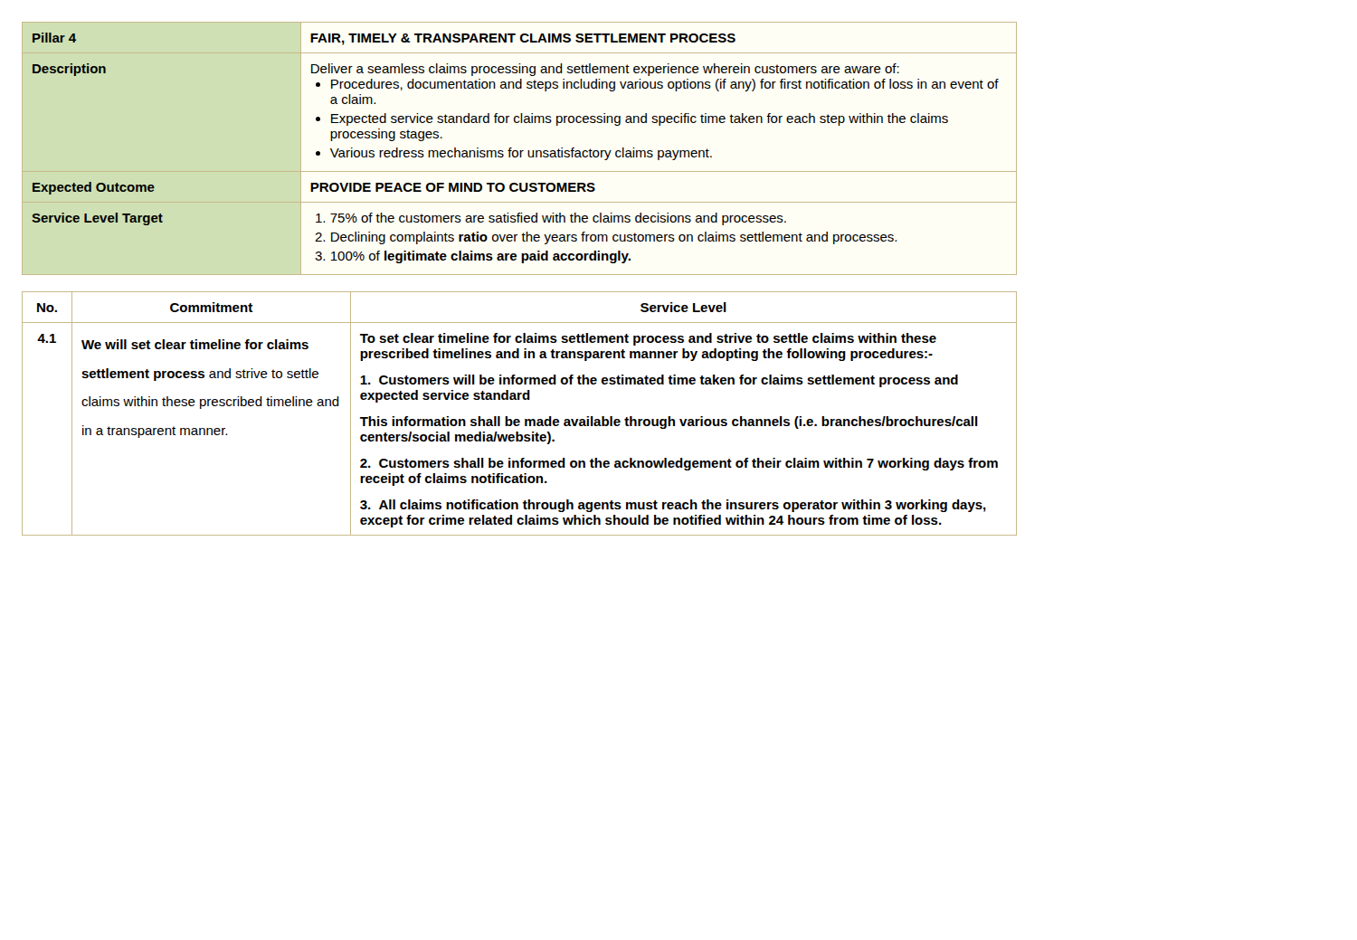| Pillar 4 | FAIR, TIMELY & TRANSPARENT CLAIMS SETTLEMENT PROCESS |
| Description | Deliver a seamless claims processing and settlement experience wherein customers are aware of: Procedures, documentation and steps including various options (if any) for first notification of loss in an event of a claim. Expected service standard for claims processing and specific time taken for each step within the claims processing stages. Various redress mechanisms for unsatisfactory claims payment. |
| Expected Outcome | PROVIDE PEACE OF MIND TO CUSTOMERS |
| Service Level Target | 75% of the customers are satisfied with the claims decisions and processes. Declining complaints ratio over the years from customers on claims settlement and processes. 100% of legitimate claims are paid accordingly. |
| No. | Commitment | Service Level |
| --- | --- | --- |
| 4.1 | We will set clear timeline for claims settlement process and strive to settle claims within these prescribed timeline and in a transparent manner. | To set clear timeline for claims settlement process and strive to settle claims within these prescribed timelines and in a transparent manner by adopting the following procedures:- 1. Customers will be informed of the estimated time taken for claims settlement process and expected service standard This information shall be made available through various channels (i.e. branches/brochures/call centers/social media/website). 2. Customers shall be informed on the acknowledgement of their claim within 7 working days from receipt of claims notification. 3. All claims notification through agents must reach the insurers operator within 3 working days, except for crime related claims which should be notified within 24 hours from time of loss. |